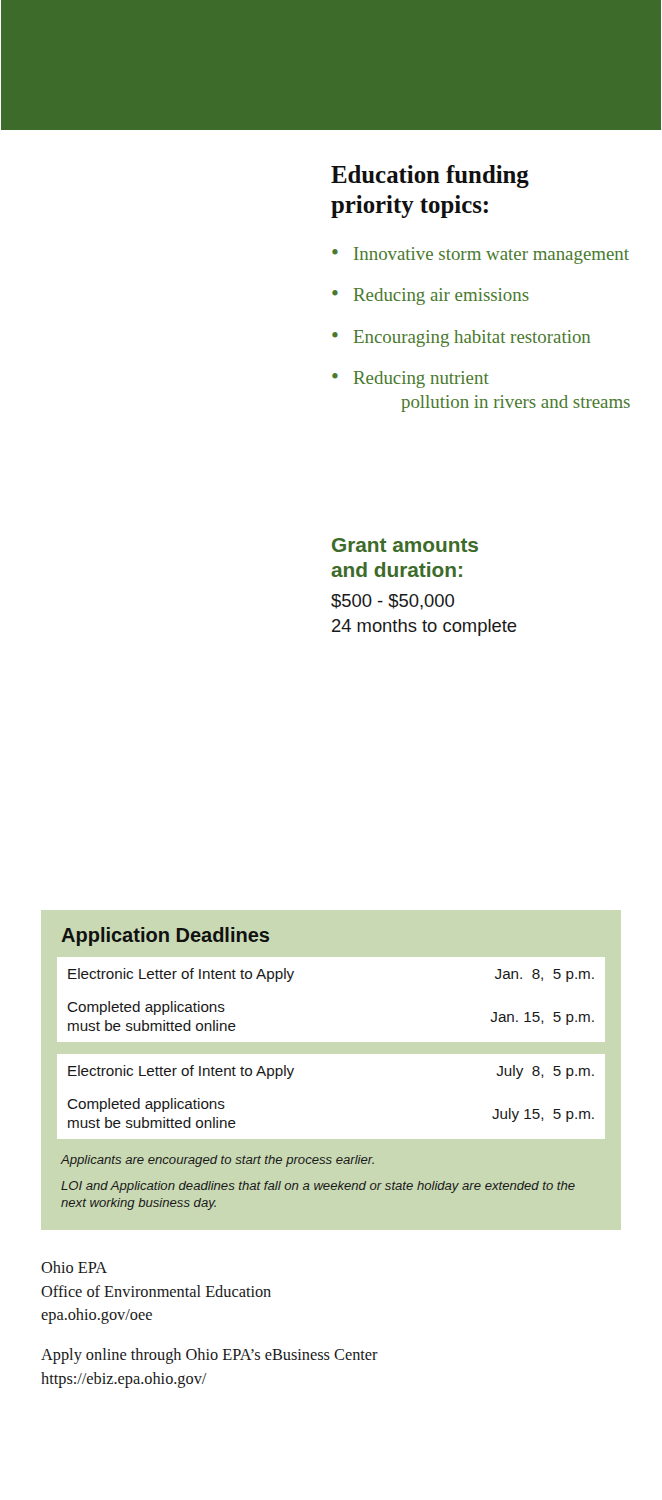Education funding
priority topics:
Innovative storm water management
Reducing air emissions
Encouraging habitat restoration
Reducing nutrient pollution in rivers and streams
Grant amounts
and duration:
$500 - $50,000
24 months to complete
Application Deadlines
| Electronic Letter of Intent to Apply | Jan. 8, 5 p.m. |
| Completed applications must be submitted online | Jan. 15, 5 p.m. |
| Electronic Letter of Intent to Apply | July 8, 5 p.m. |
| Completed applications must be submitted online | July 15, 5 p.m. |
Applicants are encouraged to start the process earlier.
LOI and Application deadlines that fall on a weekend or state holiday are extended to the next working business day.
Ohio EPA
Office of Environmental Education
epa.ohio.gov/oee
Apply online through Ohio EPA’s eBusiness Center
https://ebiz.epa.ohio.gov/